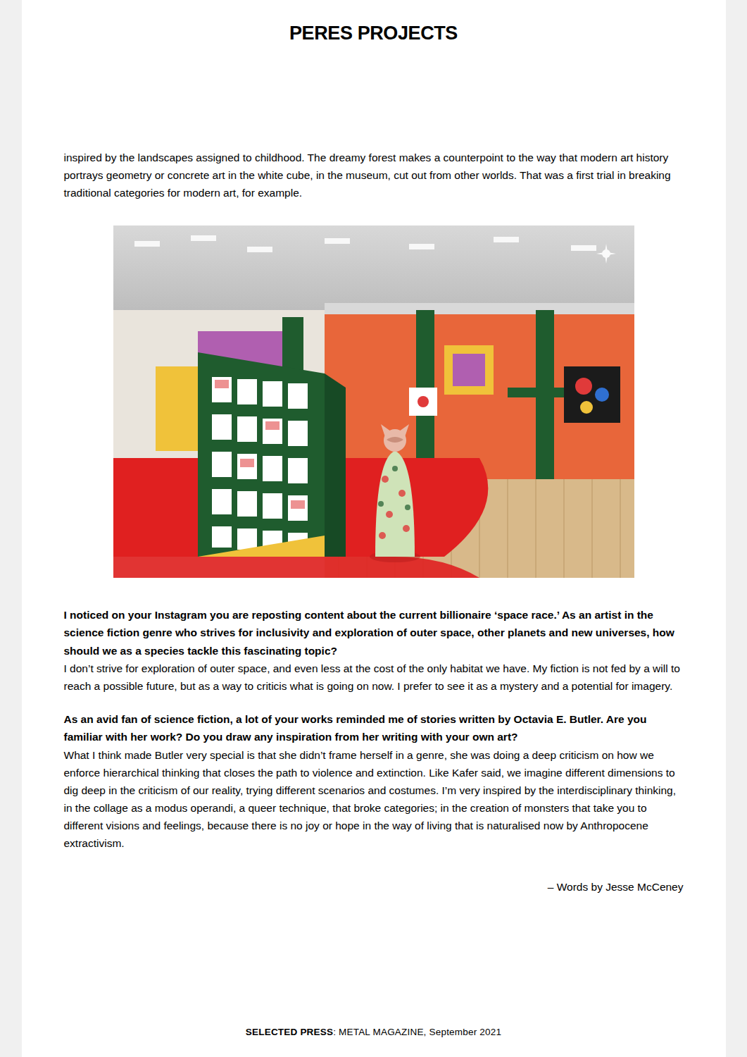PERES PROJECTS
inspired by the landscapes assigned to childhood. The dreamy forest makes a counterpoint to the way that modern art history portrays geometry or concrete art in the white cube, in the museum, cut out from other worlds. That was a first trial in breaking traditional categories for modern art, for example.
I noticed on your Instagram you are reposting content about the current billionaire ‘space race.’ As an artist in the science fiction genre who strives for inclusivity and exploration of outer space, other planets and new universes, how should we as a species tackle this fascinating topic?
I don’t strive for exploration of outer space, and even less at the cost of the only habitat we have. My fiction is not fed by a will to reach a possible future, but as a way to criticis what is going on now. I prefer to see it as a mystery and a potential for imagery.
As an avid fan of science fiction, a lot of your works reminded me of stories written by Octavia E. Butler. Are you familiar with her work? Do you draw any inspiration from her writing with your own art?
What I think made Butler very special is that she didn’t frame herself in a genre, she was doing a deep criticism on how we enforce hierarchical thinking that closes the path to violence and extinction. Like Kafer said, we imagine different dimensions to dig deep in the criticism of our reality, trying different scenarios and costumes. I’m very inspired by the interdisciplinary thinking, in the collage as a modus operandi, a queer technique, that broke categories; in the creation of monsters that take you to different visions and feelings, because there is no joy or hope in the way of living that is naturalised now by Anthropocene extractivism.
– Words by Jesse McCeney
SELECTED PRESS: METAL MAGAZINE, September 2021